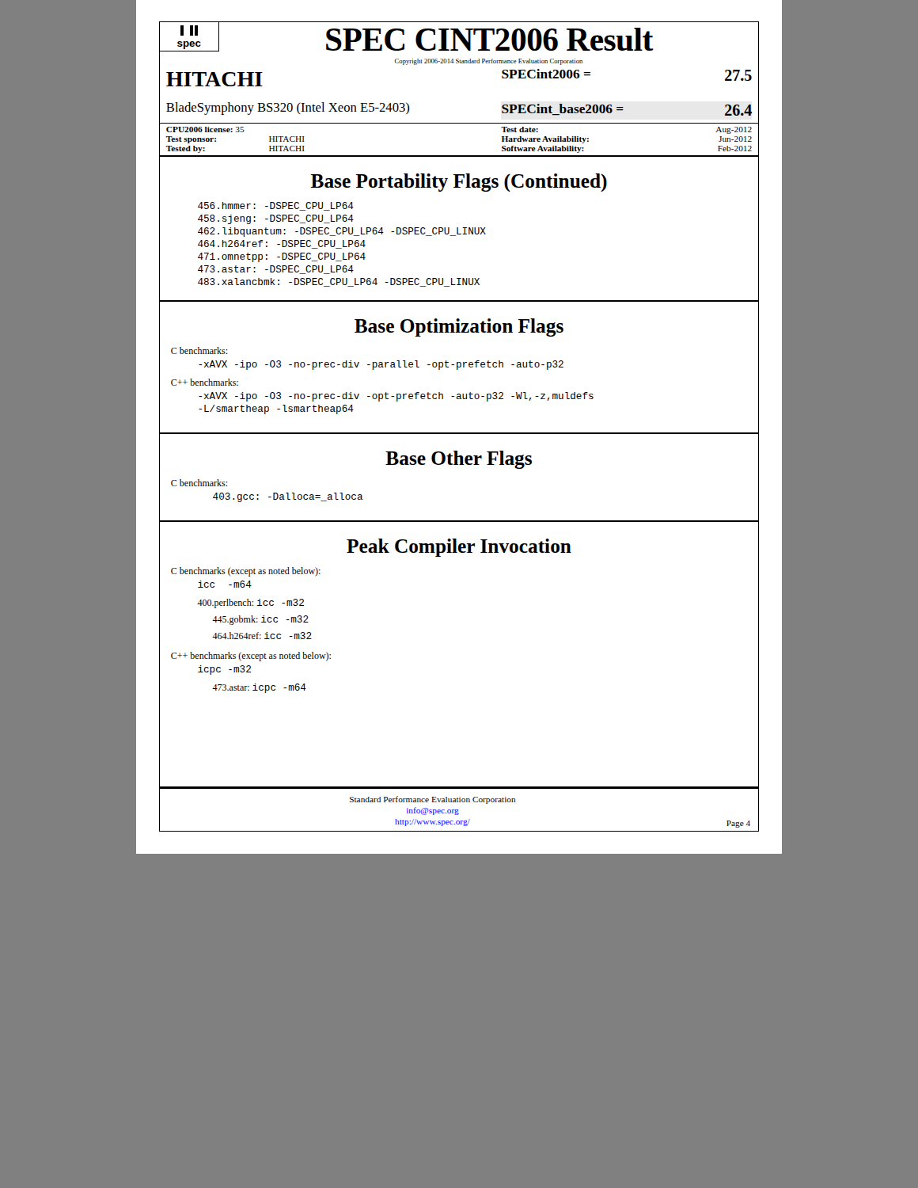spec
SPEC CINT2006 Result
Copyright 2006-2014 Standard Performance Evaluation Corporation
HITACHI
BladeSymphony BS320 (Intel Xeon E5-2403)
SPECint2006 = 27.5
SPECint_base2006 = 26.4
CPU2006 license: 35
Test sponsor: HITACHI
Tested by: HITACHI
Test date: Aug-2012
Hardware Availability: Jun-2012
Software Availability: Feb-2012
Base Portability Flags (Continued)
456.hmmer: -DSPEC_CPU_LP64
458.sjeng: -DSPEC_CPU_LP64
462.libquantum: -DSPEC_CPU_LP64 -DSPEC_CPU_LINUX
464.h264ref: -DSPEC_CPU_LP64
471.omnetpp: -DSPEC_CPU_LP64
473.astar: -DSPEC_CPU_LP64
483.xalancbmk: -DSPEC_CPU_LP64 -DSPEC_CPU_LINUX
Base Optimization Flags
C benchmarks:
-xAVX -ipo -O3 -no-prec-div -parallel -opt-prefetch -auto-p32
C++ benchmarks:
-xAVX -ipo -O3 -no-prec-div -opt-prefetch -auto-p32 -Wl,-z,muldefs
-L/smartheap -lsmartheap64
Base Other Flags
C benchmarks:
403.gcc: -Dalloca=_alloca
Peak Compiler Invocation
C benchmarks (except as noted below):
icc -m64
400.perlbench: icc -m32
445.gobmk: icc -m32
464.h264ref: icc -m32
C++ benchmarks (except as noted below):
icpc -m32
473.astar: icpc -m64
Standard Performance Evaluation Corporation
info@spec.org
http://www.spec.org/
Page 4